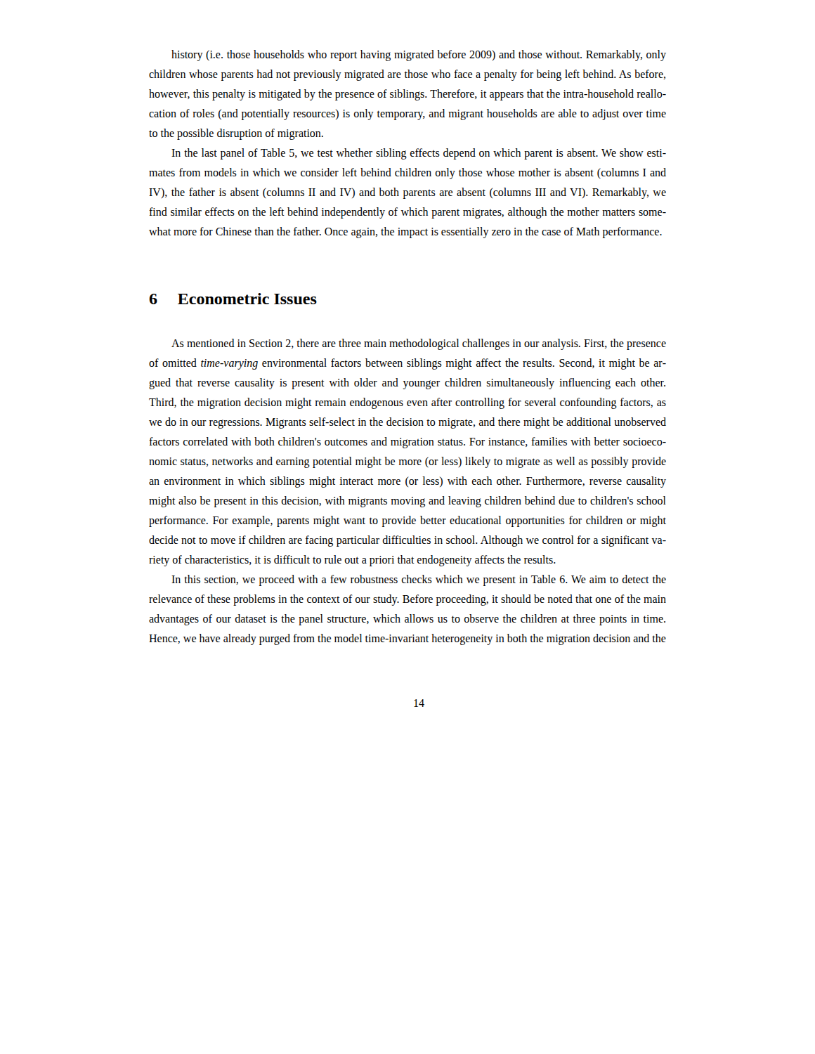history (i.e. those households who report having migrated before 2009) and those without. Remarkably, only children whose parents had not previously migrated are those who face a penalty for being left behind. As before, however, this penalty is mitigated by the presence of siblings. Therefore, it appears that the intra-household reallocation of roles (and potentially resources) is only temporary, and migrant households are able to adjust over time to the possible disruption of migration.
In the last panel of Table 5, we test whether sibling effects depend on which parent is absent. We show estimates from models in which we consider left behind children only those whose mother is absent (columns I and IV), the father is absent (columns II and IV) and both parents are absent (columns III and VI). Remarkably, we find similar effects on the left behind independently of which parent migrates, although the mother matters somewhat more for Chinese than the father. Once again, the impact is essentially zero in the case of Math performance.
6 Econometric Issues
As mentioned in Section 2, there are three main methodological challenges in our analysis. First, the presence of omitted time-varying environmental factors between siblings might affect the results. Second, it might be argued that reverse causality is present with older and younger children simultaneously influencing each other. Third, the migration decision might remain endogenous even after controlling for several confounding factors, as we do in our regressions. Migrants self-select in the decision to migrate, and there might be additional unobserved factors correlated with both children's outcomes and migration status. For instance, families with better socioeconomic status, networks and earning potential might be more (or less) likely to migrate as well as possibly provide an environment in which siblings might interact more (or less) with each other. Furthermore, reverse causality might also be present in this decision, with migrants moving and leaving children behind due to children's school performance. For example, parents might want to provide better educational opportunities for children or might decide not to move if children are facing particular difficulties in school. Although we control for a significant variety of characteristics, it is difficult to rule out a priori that endogeneity affects the results.
In this section, we proceed with a few robustness checks which we present in Table 6. We aim to detect the relevance of these problems in the context of our study. Before proceeding, it should be noted that one of the main advantages of our dataset is the panel structure, which allows us to observe the children at three points in time. Hence, we have already purged from the model time-invariant heterogeneity in both the migration decision and the
14